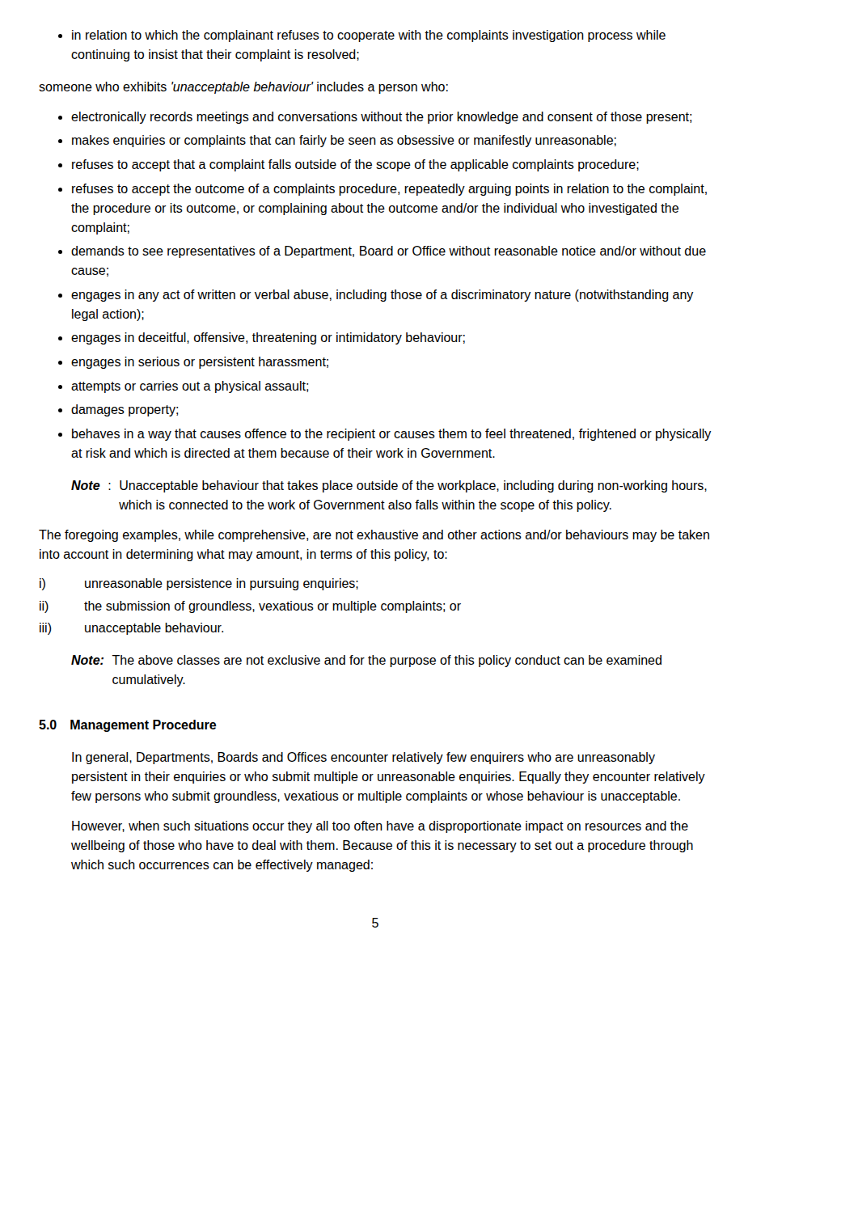in relation to which the complainant refuses to cooperate with the complaints investigation process while continuing to insist that their complaint is resolved;
someone who exhibits 'unacceptable behaviour' includes a person who:
electronically records meetings and conversations without the prior knowledge and consent of those present;
makes enquiries or complaints that can fairly be seen as obsessive or manifestly unreasonable;
refuses to accept that a complaint falls outside of the scope of the applicable complaints procedure;
refuses to accept the outcome of a complaints procedure, repeatedly arguing points in relation to the complaint, the procedure or its outcome, or complaining about the outcome and/or the individual who investigated the complaint;
demands to see representatives of a Department, Board or Office without reasonable notice and/or without due cause;
engages in any act of written or verbal abuse, including those of a discriminatory nature (notwithstanding any legal action);
engages in deceitful, offensive, threatening or intimidatory behaviour;
engages in serious or persistent harassment;
attempts or carries out a physical assault;
damages property;
behaves in a way that causes offence to the recipient or causes them to feel threatened, frightened or physically at risk and which is directed at them because of their work in Government.
Note: Unacceptable behaviour that takes place outside of the workplace, including during non-working hours, which is connected to the work of Government also falls within the scope of this policy.
The foregoing examples, while comprehensive, are not exhaustive and other actions and/or behaviours may be taken into account in determining what may amount, in terms of this policy, to:
i) unreasonable persistence in pursuing enquiries;
ii) the submission of groundless, vexatious or multiple complaints; or
iii) unacceptable behaviour.
Note: The above classes are not exclusive and for the purpose of this policy conduct can be examined cumulatively.
5.0 Management Procedure
In general, Departments, Boards and Offices encounter relatively few enquirers who are unreasonably persistent in their enquiries or who submit multiple or unreasonable enquiries. Equally they encounter relatively few persons who submit groundless, vexatious or multiple complaints or whose behaviour is unacceptable.
However, when such situations occur they all too often have a disproportionate impact on resources and the wellbeing of those who have to deal with them. Because of this it is necessary to set out a procedure through which such occurrences can be effectively managed:
5